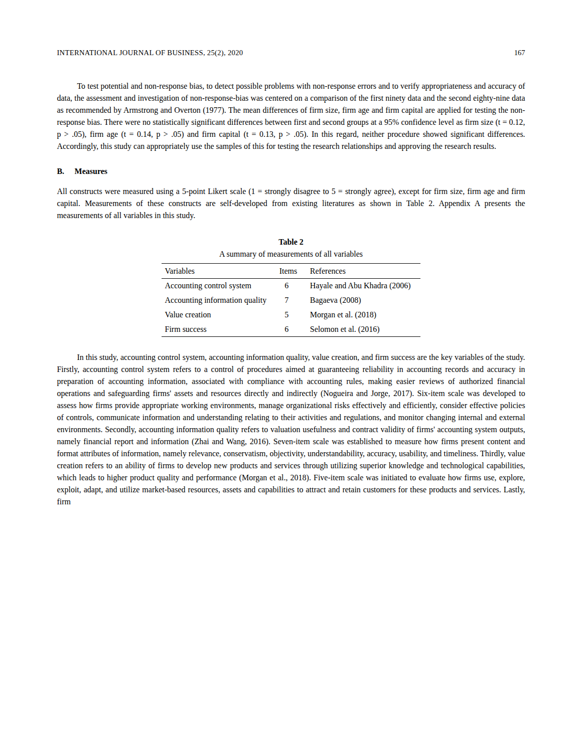INTERNATIONAL JOURNAL OF BUSINESS, 25(2), 2020 167
To test potential and non-response bias, to detect possible problems with non-response errors and to verify appropriateness and accuracy of data, the assessment and investigation of non-response-bias was centered on a comparison of the first ninety data and the second eighty-nine data as recommended by Armstrong and Overton (1977). The mean differences of firm size, firm age and firm capital are applied for testing the non-response bias. There were no statistically significant differences between first and second groups at a 95% confidence level as firm size (t = 0.12, p > .05), firm age (t = 0.14, p > .05) and firm capital (t = 0.13, p > .05). In this regard, neither procedure showed significant differences. Accordingly, this study can appropriately use the samples of this for testing the research relationships and approving the research results.
B. Measures
All constructs were measured using a 5-point Likert scale (1 = strongly disagree to 5 = strongly agree), except for firm size, firm age and firm capital. Measurements of these constructs are self-developed from existing literatures as shown in Table 2. Appendix A presents the measurements of all variables in this study.
Table 2 A summary of measurements of all variables
| Variables | Items | References |
| --- | --- | --- |
| Accounting control system | 6 | Hayale and Abu Khadra (2006) |
| Accounting information quality | 7 | Bagaeva (2008) |
| Value creation | 5 | Morgan et al. (2018) |
| Firm success | 6 | Selomon et al. (2016) |
In this study, accounting control system, accounting information quality, value creation, and firm success are the key variables of the study. Firstly, accounting control system refers to a control of procedures aimed at guaranteeing reliability in accounting records and accuracy in preparation of accounting information, associated with compliance with accounting rules, making easier reviews of authorized financial operations and safeguarding firms' assets and resources directly and indirectly (Nogueira and Jorge, 2017). Six-item scale was developed to assess how firms provide appropriate working environments, manage organizational risks effectively and efficiently, consider effective policies of controls, communicate information and understanding relating to their activities and regulations, and monitor changing internal and external environments. Secondly, accounting information quality refers to valuation usefulness and contract validity of firms' accounting system outputs, namely financial report and information (Zhai and Wang, 2016). Seven-item scale was established to measure how firms present content and format attributes of information, namely relevance, conservatism, objectivity, understandability, accuracy, usability, and timeliness. Thirdly, value creation refers to an ability of firms to develop new products and services through utilizing superior knowledge and technological capabilities, which leads to higher product quality and performance (Morgan et al., 2018). Five-item scale was initiated to evaluate how firms use, explore, exploit, adapt, and utilize market-based resources, assets and capabilities to attract and retain customers for these products and services. Lastly, firm